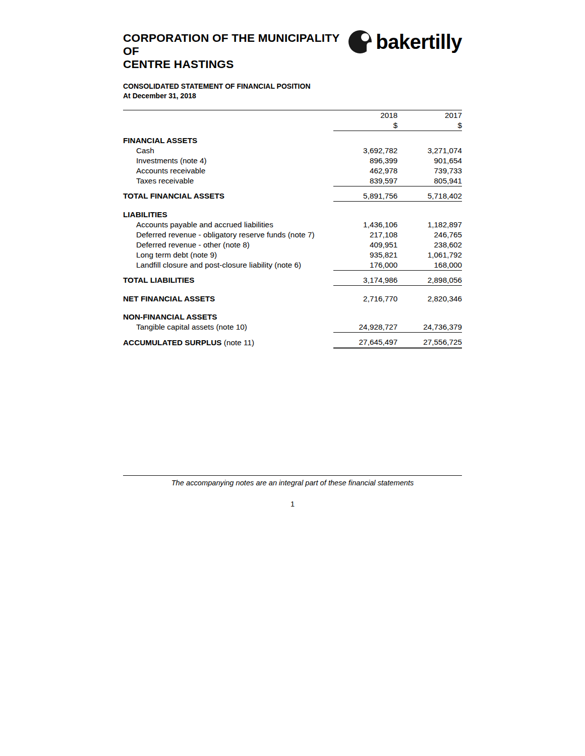CORPORATION OF THE MUNICIPALITY OF
CENTRE HASTINGS
bakertilly
CONSOLIDATED STATEMENT OF FINANCIAL POSITION
At December 31, 2018
| | 2018 | 2017 |
| | $ | $ |
| FINANCIAL ASSETS | | |
| Cash | 3,692,782 | 3,271,074 |
| Investments (note 4) | 896,399 | 901,654 |
| Accounts receivable | 462,978 | 739,733 |
| Taxes receivable | 839,597 | 805,941 |
| TOTAL FINANCIAL ASSETS | 5,891,756 | 5,718,402 |
| LIABILITIES | | |
| Accounts payable and accrued liabilities | 1,436,106 | 1,182,897 |
| Deferred revenue - obligatory reserve funds (note 7) | 217,108 | 246,765 |
| Deferred revenue - other (note 8) | 409,951 | 238,602 |
| Long term debt (note 9) | 935,821 | 1,061,792 |
| Landfill closure and post-closure liability (note 6) | 176,000 | 168,000 |
| TOTAL LIABILITIES | 3,174,986 | 2,898,056 |
| NET FINANCIAL ASSETS | 2,716,770 | 2,820,346 |
| NON-FINANCIAL ASSETS | | |
| Tangible capital assets (note 10) | 24,928,727 | 24,736,379 |
| ACCUMULATED SURPLUS (note 11) | 27,645,497 | 27,556,725 |
The accompanying notes are an integral part of these financial statements
1